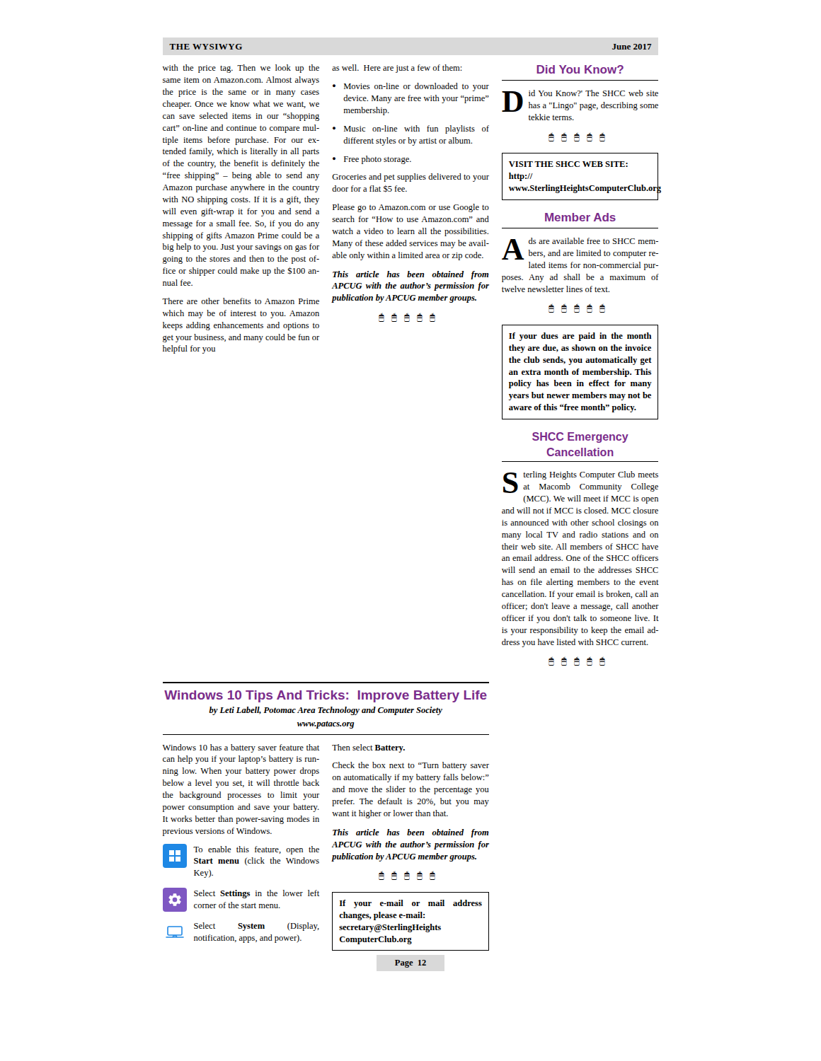THE WYSIWYG
June 2017
with the price tag. Then we look up the same item on Amazon.com. Almost always the price is the same or in many cases cheaper. Once we know what we want, we can save selected items in our “shopping cart” on-line and continue to compare multiple items before purchase. For our extended family, which is literally in all parts of the country, the benefit is definitely the “free shipping” – being able to send any Amazon purchase anywhere in the country with NO shipping costs. If it is a gift, they will even gift-wrap it for you and send a message for a small fee. So, if you do any shipping of gifts Amazon Prime could be a big help to you. Just your savings on gas for going to the stores and then to the post office or shipper could make up the $100 annual fee.
There are other benefits to Amazon Prime which may be of interest to you. Amazon keeps adding enhancements and options to get your business, and many could be fun or helpful for you
as well. Here are just a few of them:
Movies on-line or downloaded to your device. Many are free with your “prime” membership.
Music on-line with fun playlists of different styles or by artist or album.
Free photo storage.
Groceries and pet supplies delivered to your door for a flat $5 fee.
Please go to Amazon.com or use Google to search for “How to use Amazon.com” and watch a video to learn all the possibilities. Many of these added services may be available only within a limited area or zip code.
This article has been obtained from APCUG with the author’s permission for publication by APCUG member groups.
🖱🖱🖱🖱🖱
Did You Know?
Did You Know?' The SHCC web site has a "Lingo" page, describing some tekkie terms.
🖱🖱🖱🖱🖱
VISIT THE SHCC WEB SITE:
http://
www.SterlingHeightsComputerClub.org
Member Ads
Ads are available free to SHCC members, and are limited to computer related items for non-commercial purposes. Any ad shall be a maximum of twelve newsletter lines of text.
🖱🖱🖱🖱🖱
If your dues are paid in the month they are due, as shown on the invoice the club sends, you automatically get an extra month of membership. This policy has been in effect for many years but newer members may not be aware of this “free month” policy.
SHCC Emergency Cancellation
Sterling Heights Computer Club meets at Macomb Community College (MCC). We will meet if MCC is open and will not if MCC is closed. MCC closure is announced with other school closings on many local TV and radio stations and on their web site. All members of SHCC have an email address. One of the SHCC officers will send an email to the addresses SHCC has on file alerting members to the event cancellation. If your email is broken, call an officer; don't leave a message, call another officer if you don't talk to someone live. It is your responsibility to keep the email address you have listed with SHCC current.
🖱🖱🖱🖱🖱
Windows 10 Tips And Tricks: Improve Battery Life
by Leti Labell, Potomac Area Technology and Computer Society
www.patacs.org
Windows 10 has a battery saver feature that can help you if your laptop’s battery is running low. When your battery power drops below a level you set, it will throttle back the background processes to limit your power consumption and save your battery. It works better than power-saving modes in previous versions of Windows.
To enable this feature, open the Start menu (click the Windows Key).
Select Settings in the lower left corner of the start menu.
Select System (Display, notification, apps, and power).
Then select Battery.
Check the box next to “Turn battery saver on automatically if my battery falls below:” and move the slider to the percentage you prefer. The default is 20%, but you may want it higher or lower than that.
This article has been obtained from APCUG with the author’s permission for publication by APCUG member groups.
🖱🖱🖱🖱🖱
If your e-mail or mail address changes, please e-mail:
secretary@SterlingHeights
ComputerClub.org
Page 12